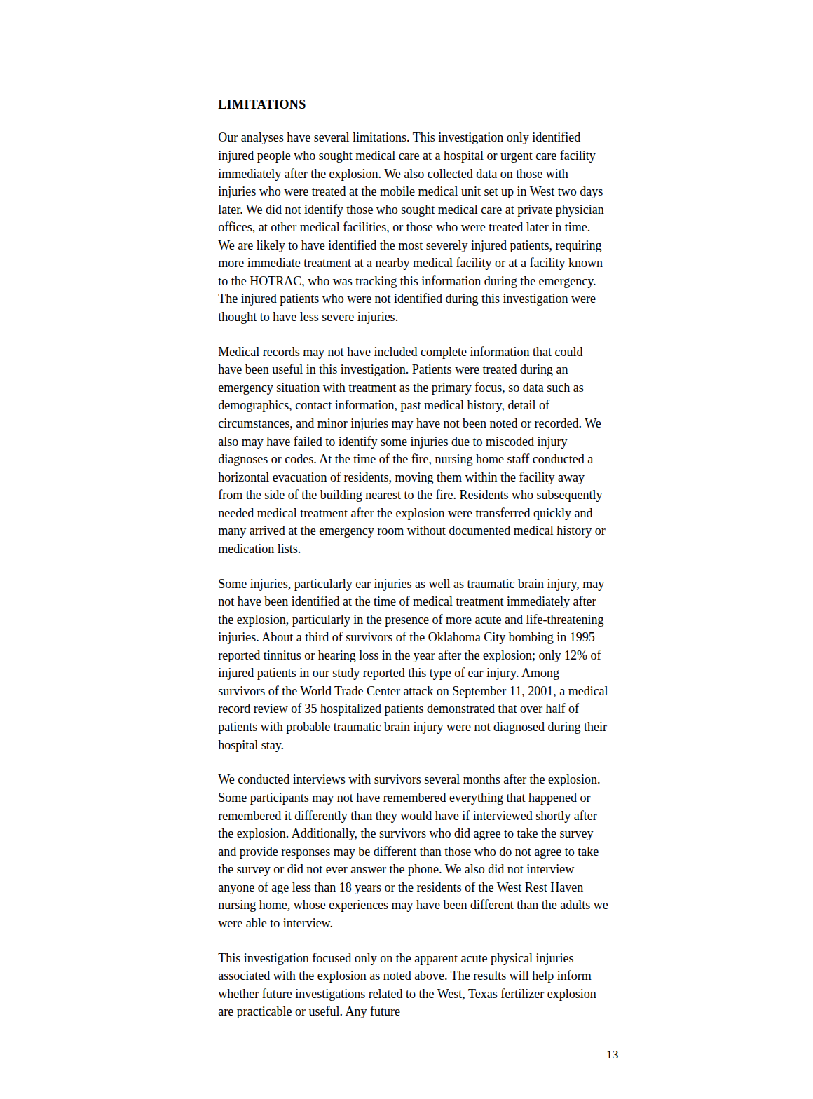LIMITATIONS
Our analyses have several limitations. This investigation only identified injured people who sought medical care at a hospital or urgent care facility immediately after the explosion. We also collected data on those with injuries who were treated at the mobile medical unit set up in West two days later. We did not identify those who sought medical care at private physician offices, at other medical facilities, or those who were treated later in time. We are likely to have identified the most severely injured patients, requiring more immediate treatment at a nearby medical facility or at a facility known to the HOTRAC, who was tracking this information during the emergency. The injured patients who were not identified during this investigation were thought to have less severe injuries.
Medical records may not have included complete information that could have been useful in this investigation. Patients were treated during an emergency situation with treatment as the primary focus, so data such as demographics, contact information, past medical history, detail of circumstances, and minor injuries may have not been noted or recorded. We also may have failed to identify some injuries due to miscoded injury diagnoses or codes. At the time of the fire, nursing home staff conducted a horizontal evacuation of residents, moving them within the facility away from the side of the building nearest to the fire. Residents who subsequently needed medical treatment after the explosion were transferred quickly and many arrived at the emergency room without documented medical history or medication lists.
Some injuries, particularly ear injuries as well as traumatic brain injury, may not have been identified at the time of medical treatment immediately after the explosion, particularly in the presence of more acute and life-threatening injuries. About a third of survivors of the Oklahoma City bombing in 1995 reported tinnitus or hearing loss in the year after the explosion; only 12% of injured patients in our study reported this type of ear injury. Among survivors of the World Trade Center attack on September 11, 2001, a medical record review of 35 hospitalized patients demonstrated that over half of patients with probable traumatic brain injury were not diagnosed during their hospital stay.
We conducted interviews with survivors several months after the explosion. Some participants may not have remembered everything that happened or remembered it differently than they would have if interviewed shortly after the explosion. Additionally, the survivors who did agree to take the survey and provide responses may be different than those who do not agree to take the survey or did not ever answer the phone. We also did not interview anyone of age less than 18 years or the residents of the West Rest Haven nursing home, whose experiences may have been different than the adults we were able to interview.
This investigation focused only on the apparent acute physical injuries associated with the explosion as noted above. The results will help inform whether future investigations related to the West, Texas fertilizer explosion are practicable or useful. Any future
13